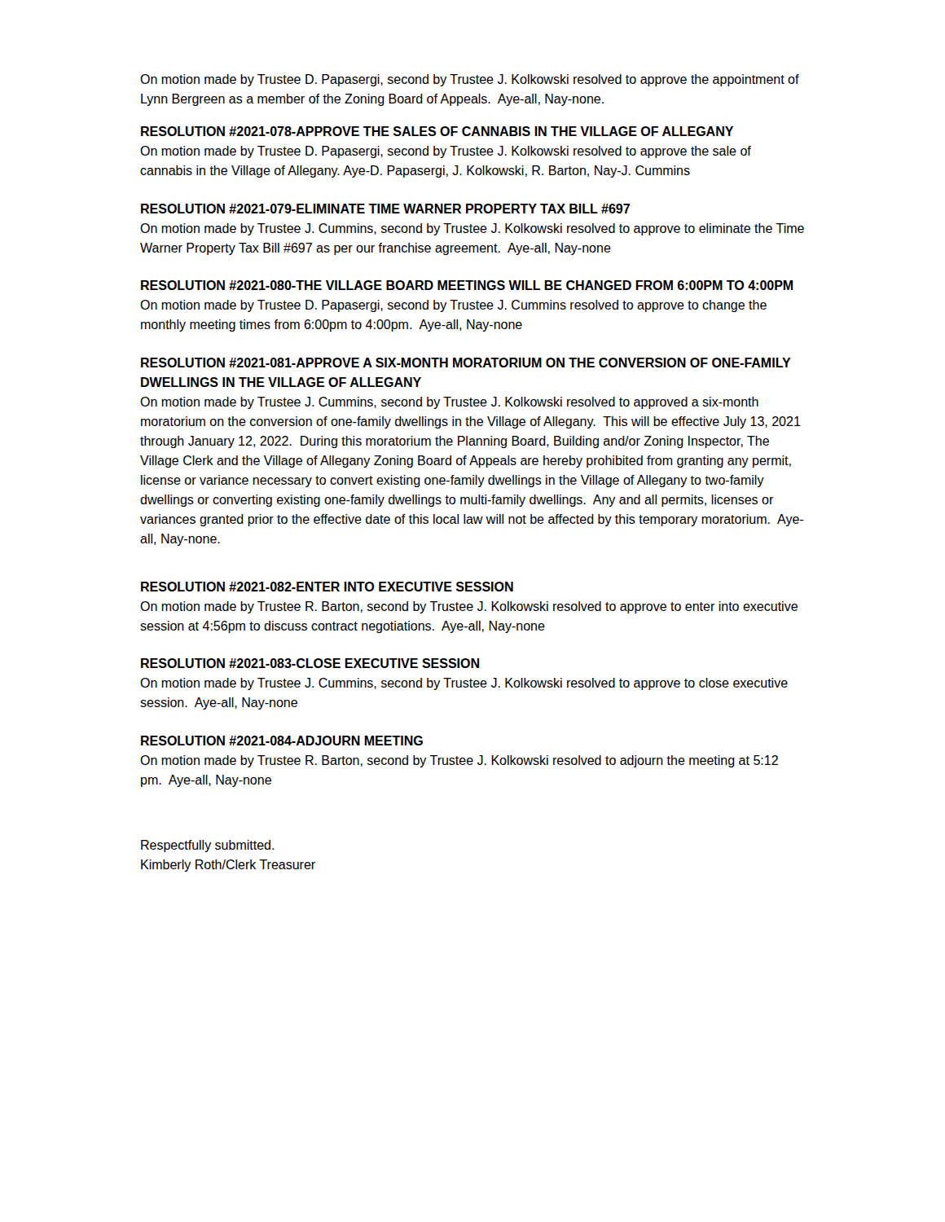On motion made by Trustee D. Papasergi, second by Trustee J. Kolkowski resolved to approve the appointment of Lynn Bergreen as a member of the Zoning Board of Appeals. Aye-all, Nay-none.
RESOLUTION #2021-078-APPROVE THE SALES OF CANNABIS IN THE VILLAGE OF ALLEGANY
On motion made by Trustee D. Papasergi, second by Trustee J. Kolkowski resolved to approve the sale of cannabis in the Village of Allegany. Aye-D. Papasergi, J. Kolkowski, R. Barton, Nay-J. Cummins
RESOLUTION #2021-079-ELIMINATE TIME WARNER PROPERTY TAX BILL #697
On motion made by Trustee J. Cummins, second by Trustee J. Kolkowski resolved to approve to eliminate the Time Warner Property Tax Bill #697 as per our franchise agreement. Aye-all, Nay-none
RESOLUTION #2021-080-THE VILLAGE BOARD MEETINGS WILL BE CHANGED FROM 6:00PM TO 4:00PM
On motion made by Trustee D. Papasergi, second by Trustee J. Cummins resolved to approve to change the monthly meeting times from 6:00pm to 4:00pm. Aye-all, Nay-none
RESOLUTION #2021-081-APPROVE A SIX-MONTH MORATORIUM ON THE CONVERSION OF ONE-FAMILY DWELLINGS IN THE VILLAGE OF ALLEGANY
On motion made by Trustee J. Cummins, second by Trustee J. Kolkowski resolved to approved a six-month moratorium on the conversion of one-family dwellings in the Village of Allegany. This will be effective July 13, 2021 through January 12, 2022. During this moratorium the Planning Board, Building and/or Zoning Inspector, The Village Clerk and the Village of Allegany Zoning Board of Appeals are hereby prohibited from granting any permit, license or variance necessary to convert existing one-family dwellings in the Village of Allegany to two-family dwellings or converting existing one-family dwellings to multi-family dwellings. Any and all permits, licenses or variances granted prior to the effective date of this local law will not be affected by this temporary moratorium. Aye-all, Nay-none.
RESOLUTION #2021-082-ENTER INTO EXECUTIVE SESSION
On motion made by Trustee R. Barton, second by Trustee J. Kolkowski resolved to approve to enter into executive session at 4:56pm to discuss contract negotiations. Aye-all, Nay-none
RESOLUTION #2021-083-CLOSE EXECUTIVE SESSION
On motion made by Trustee J. Cummins, second by Trustee J. Kolkowski resolved to approve to close executive session. Aye-all, Nay-none
RESOLUTION #2021-084-ADJOURN MEETING
On motion made by Trustee R. Barton, second by Trustee J. Kolkowski resolved to adjourn the meeting at 5:12 pm. Aye-all, Nay-none
Respectfully submitted.
Kimberly Roth/Clerk Treasurer